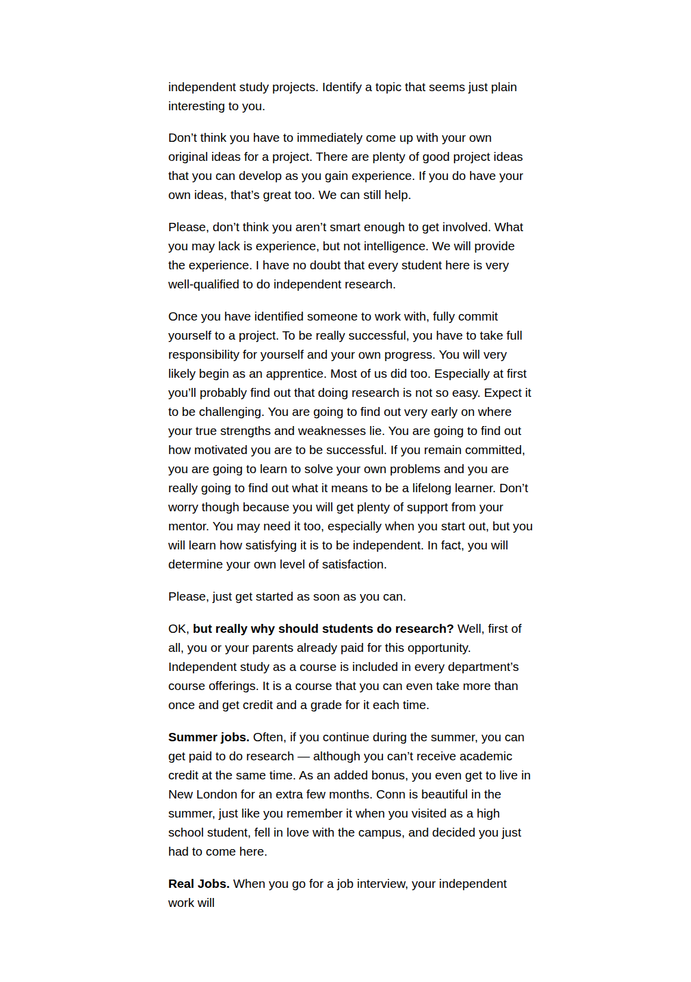independent study projects. Identify a topic that seems just plain interesting to you.
Don’t think you have to immediately come up with your own original ideas for a project. There are plenty of good project ideas that you can develop as you gain experience. If you do have your own ideas, that’s great too. We can still help.
Please, don’t think you aren’t smart enough to get involved. What you may lack is experience, but not intelligence. We will provide the experience. I have no doubt that every student here is very well-qualified to do independent research.
Once you have identified someone to work with, fully commit yourself to a project. To be really successful, you have to take full responsibility for yourself and your own progress. You will very likely begin as an apprentice. Most of us did too. Especially at first you’ll probably find out that doing research is not so easy. Expect it to be challenging. You are going to find out very early on where your true strengths and weaknesses lie. You are going to find out how motivated you are to be successful. If you remain committed, you are going to learn to solve your own problems and you are really going to find out what it means to be a lifelong learner. Don’t worry though because you will get plenty of support from your mentor. You may need it too, especially when you start out, but you will learn how satisfying it is to be independent. In fact, you will determine your own level of satisfaction.
Please, just get started as soon as you can.
OK, but really why should students do research? Well, first of all, you or your parents already paid for this opportunity. Independent study as a course is included in every department’s course offerings. It is a course that you can even take more than once and get credit and a grade for it each time.
Summer jobs. Often, if you continue during the summer, you can get paid to do research — although you can’t receive academic credit at the same time. As an added bonus, you even get to live in New London for an extra few months. Conn is beautiful in the summer, just like you remember it when you visited as a high school student, fell in love with the campus, and decided you just had to come here.
Real Jobs. When you go for a job interview, your independent work will